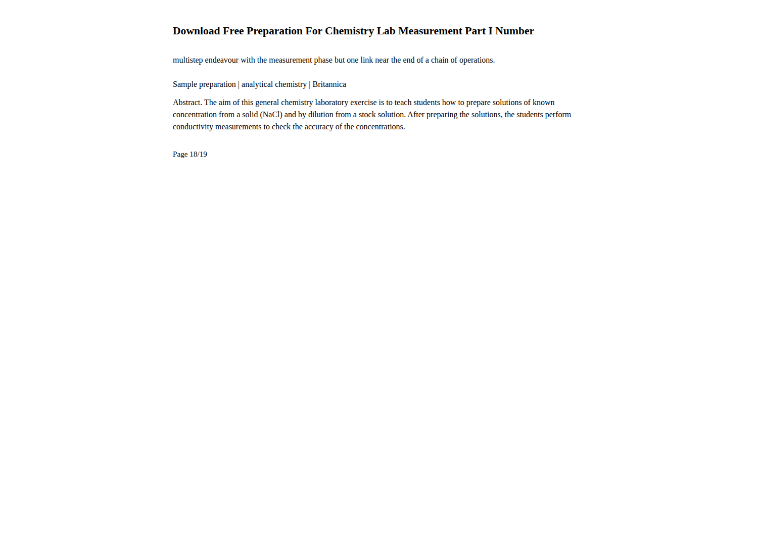Download Free Preparation For Chemistry Lab Measurement Part I Number
multistep endeavour with the measurement phase but one link near the end of a chain of operations.
Sample preparation | analytical chemistry | Britannica
Abstract. The aim of this general chemistry laboratory exercise is to teach students how to prepare solutions of known concentration from a solid (NaCl) and by dilution from a stock solution. After preparing the solutions, the students perform conductivity measurements to check the accuracy of the concentrations.
Page 18/19